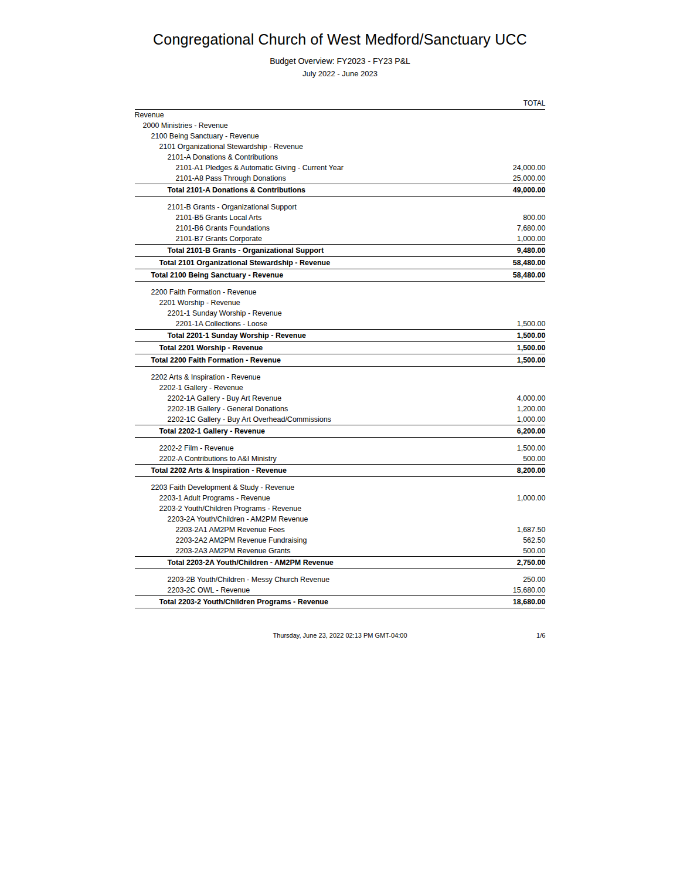Congregational Church of West Medford/Sanctuary UCC
Budget Overview: FY2023 - FY23 P&L
July 2022 - June 2023
| | TOTAL |
| --- | --- |
| Revenue | |
| 2000 Ministries - Revenue | |
| 2100 Being Sanctuary - Revenue | |
| 2101 Organizational Stewardship - Revenue | |
| 2101-A Donations & Contributions | |
| 2101-A1 Pledges & Automatic Giving - Current Year | 24,000.00 |
| 2101-A8 Pass Through Donations | 25,000.00 |
| Total 2101-A Donations & Contributions | 49,000.00 |
| 2101-B Grants - Organizational Support | |
| 2101-B5 Grants Local Arts | 800.00 |
| 2101-B6 Grants Foundations | 7,680.00 |
| 2101-B7 Grants Corporate | 1,000.00 |
| Total 2101-B Grants - Organizational Support | 9,480.00 |
| Total 2101 Organizational Stewardship - Revenue | 58,480.00 |
| Total 2100 Being Sanctuary - Revenue | 58,480.00 |
| 2200 Faith Formation - Revenue | |
| 2201 Worship - Revenue | |
| 2201-1 Sunday Worship - Revenue | |
| 2201-1A Collections - Loose | 1,500.00 |
| Total 2201-1 Sunday Worship - Revenue | 1,500.00 |
| Total 2201 Worship - Revenue | 1,500.00 |
| Total 2200 Faith Formation - Revenue | 1,500.00 |
| 2202 Arts & Inspiration - Revenue | |
| 2202-1 Gallery - Revenue | |
| 2202-1A Gallery - Buy Art Revenue | 4,000.00 |
| 2202-1B Gallery - General Donations | 1,200.00 |
| 2202-1C Gallery - Buy Art Overhead/Commissions | 1,000.00 |
| Total 2202-1 Gallery - Revenue | 6,200.00 |
| 2202-2 Film - Revenue | 1,500.00 |
| 2202-A Contributions to A&I Ministry | 500.00 |
| Total 2202 Arts & Inspiration - Revenue | 8,200.00 |
| 2203 Faith Development & Study - Revenue | |
| 2203-1 Adult Programs - Revenue | 1,000.00 |
| 2203-2 Youth/Children Programs - Revenue | |
| 2203-2A Youth/Children - AM2PM Revenue | |
| 2203-2A1 AM2PM Revenue Fees | 1,687.50 |
| 2203-2A2 AM2PM Revenue Fundraising | 562.50 |
| 2203-2A3 AM2PM Revenue Grants | 500.00 |
| Total 2203-2A Youth/Children - AM2PM Revenue | 2,750.00 |
| 2203-2B Youth/Children - Messy Church Revenue | 250.00 |
| 2203-2C OWL - Revenue | 15,680.00 |
| Total 2203-2 Youth/Children Programs - Revenue | 18,680.00 |
Thursday, June 23, 2022 02:13 PM GMT-04:00
1/6